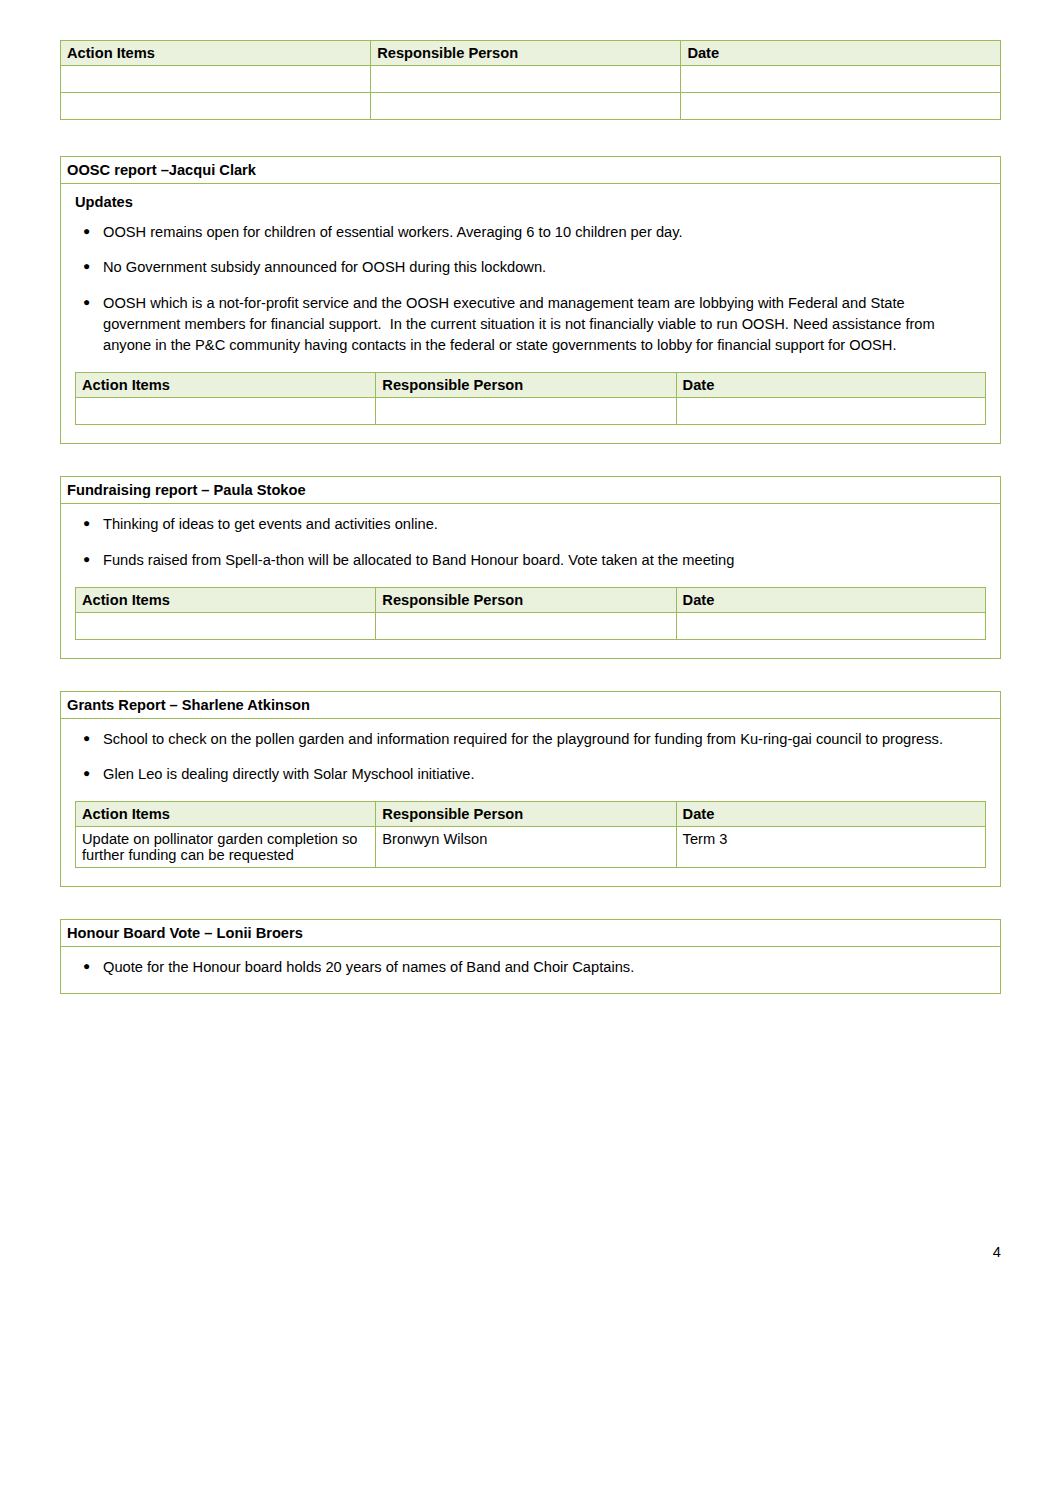| Action Items | Responsible Person | Date |
| --- | --- | --- |
OOSC report –Jacqui Clark
Updates
OOSH remains open for children of essential workers. Averaging 6 to 10 children per day.
No Government subsidy announced for OOSH during this lockdown.
OOSH which is a not-for-profit service and the OOSH executive and management team are lobbying with Federal and State government members for financial support. In the current situation it is not financially viable to run OOSH. Need assistance from anyone in the P&C community having contacts in the federal or state governments to lobby for financial support for OOSH.
| Action Items | Responsible Person | Date |
| --- | --- | --- |
Fundraising report – Paula Stokoe
Thinking of ideas to get events and activities online.
Funds raised from Spell-a-thon will be allocated to Band Honour board. Vote taken at the meeting
| Action Items | Responsible Person | Date |
| --- | --- | --- |
Grants Report – Sharlene Atkinson
School to check on the pollen garden and information required for the playground for funding from Ku-ring-gai council to progress.
Glen Leo is dealing directly with Solar Myschool initiative.
| Action Items | Responsible Person | Date |
| --- | --- | --- |
| Update on pollinator garden completion so further funding can be requested | Bronwyn Wilson | Term 3 |
Honour Board Vote – Lonii Broers
Quote for the Honour board holds 20 years of names of Band and Choir Captains.
4